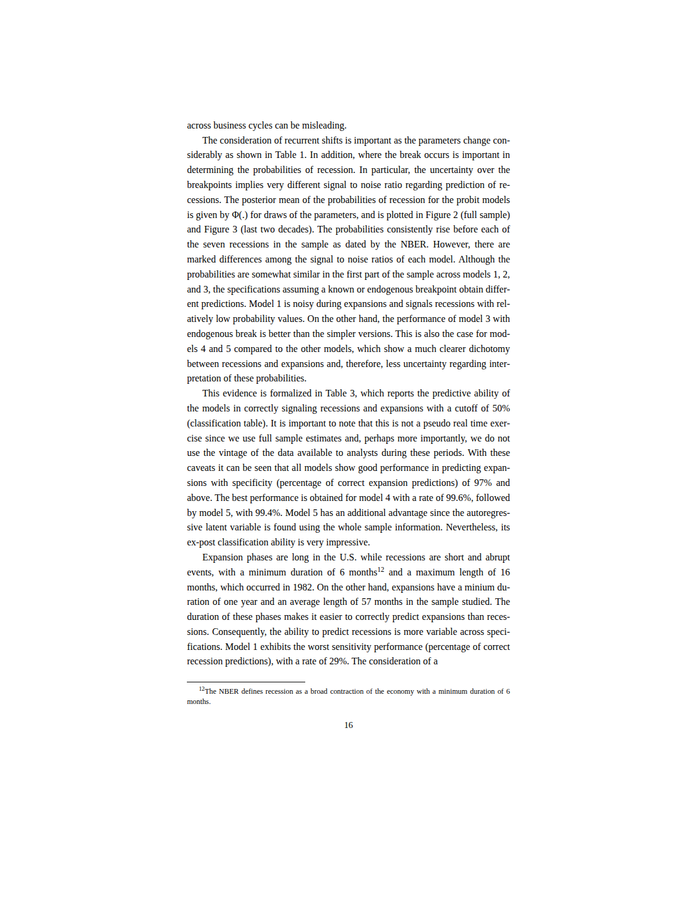across business cycles can be misleading.
The consideration of recurrent shifts is important as the parameters change considerably as shown in Table 1. In addition, where the break occurs is important in determining the probabilities of recession. In particular, the uncertainty over the breakpoints implies very different signal to noise ratio regarding prediction of recessions. The posterior mean of the probabilities of recession for the probit models is given by Φ(.) for draws of the parameters, and is plotted in Figure 2 (full sample) and Figure 3 (last two decades). The probabilities consistently rise before each of the seven recessions in the sample as dated by the NBER. However, there are marked differences among the signal to noise ratios of each model. Although the probabilities are somewhat similar in the first part of the sample across models 1, 2, and 3, the specifications assuming a known or endogenous breakpoint obtain different predictions. Model 1 is noisy during expansions and signals recessions with relatively low probability values. On the other hand, the performance of model 3 with endogenous break is better than the simpler versions. This is also the case for models 4 and 5 compared to the other models, which show a much clearer dichotomy between recessions and expansions and, therefore, less uncertainty regarding interpretation of these probabilities.
This evidence is formalized in Table 3, which reports the predictive ability of the models in correctly signaling recessions and expansions with a cutoff of 50% (classification table). It is important to note that this is not a pseudo real time exercise since we use full sample estimates and, perhaps more importantly, we do not use the vintage of the data available to analysts during these periods. With these caveats it can be seen that all models show good performance in predicting expansions with specificity (percentage of correct expansion predictions) of 97% and above. The best performance is obtained for model 4 with a rate of 99.6%, followed by model 5, with 99.4%. Model 5 has an additional advantage since the autoregressive latent variable is found using the whole sample information. Nevertheless, its ex-post classification ability is very impressive.
Expansion phases are long in the U.S. while recessions are short and abrupt events, with a minimum duration of 6 months12 and a maximum length of 16 months, which occurred in 1982. On the other hand, expansions have a minium duration of one year and an average length of 57 months in the sample studied. The duration of these phases makes it easier to correctly predict expansions than recessions. Consequently, the ability to predict recessions is more variable across specifications. Model 1 exhibits the worst sensitivity performance (percentage of correct recession predictions), with a rate of 29%. The consideration of a
12The NBER defines recession as a broad contraction of the economy with a minimum duration of 6 months.
16